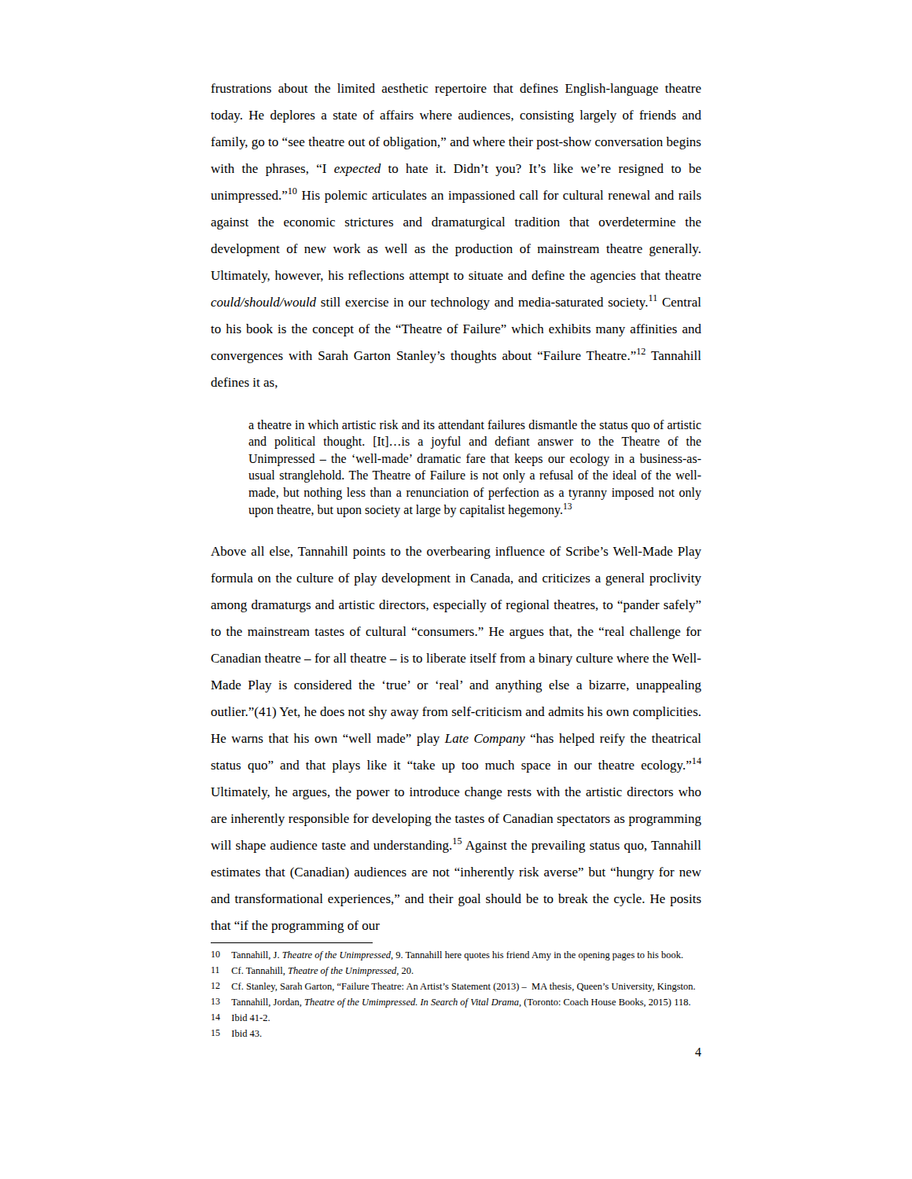frustrations about the limited aesthetic repertoire that defines English-language theatre today. He deplores a state of affairs where audiences, consisting largely of friends and family, go to “see theatre out of obligation,” and where their post-show conversation begins with the phrases, “I expected to hate it. Didn’t you? It’s like we’re resigned to be unimpressed.”10 His polemic articulates an impassioned call for cultural renewal and rails against the economic strictures and dramaturgical tradition that overdetermine the development of new work as well as the production of mainstream theatre generally. Ultimately, however, his reflections attempt to situate and define the agencies that theatre could/should/would still exercise in our technology and media-saturated society.11 Central to his book is the concept of the “Theatre of Failure” which exhibits many affinities and convergences with Sarah Garton Stanley’s thoughts about “Failure Theatre.”12 Tannahill defines it as,
a theatre in which artistic risk and its attendant failures dismantle the status quo of artistic and political thought. [It]…is a joyful and defiant answer to the Theatre of the Unimpressed – the ‘well-made’ dramatic fare that keeps our ecology in a business-as-usual stranglehold. The Theatre of Failure is not only a refusal of the ideal of the well-made, but nothing less than a renunciation of perfection as a tyranny imposed not only upon theatre, but upon society at large by capitalist hegemony.13
Above all else, Tannahill points to the overbearing influence of Scribe’s Well-Made Play formula on the culture of play development in Canada, and criticizes a general proclivity among dramaturgs and artistic directors, especially of regional theatres, to “pander safely” to the mainstream tastes of cultural “consumers.” He argues that, the “real challenge for Canadian theatre – for all theatre – is to liberate itself from a binary culture where the Well-Made Play is considered the ‘true’ or ‘real’ and anything else a bizarre, unappealing outlier.”(41) Yet, he does not shy away from self-criticism and admits his own complicities. He warns that his own “well made” play Late Company “has helped reify the theatrical status quo” and that plays like it “take up too much space in our theatre ecology.”14 Ultimately, he argues, the power to introduce change rests with the artistic directors who are inherently responsible for developing the tastes of Canadian spectators as programming will shape audience taste and understanding.15 Against the prevailing status quo, Tannahill estimates that (Canadian) audiences are not “inherently risk averse” but “hungry for new and transformational experiences,” and their goal should be to break the cycle. He posits that “if the programming of our
10 Tannahill, J. Theatre of the Unimpressed, 9. Tannahill here quotes his friend Amy in the opening pages to his book.
11 Cf. Tannahill, Theatre of the Unimpressed, 20.
12 Cf. Stanley, Sarah Garton, “Failure Theatre: An Artist’s Statement (2013) – MA thesis, Queen’s University, Kingston.
13 Tannahill, Jordan, Theatre of the Umimpressed. In Search of Vital Drama, (Toronto: Coach House Books, 2015) 118.
14 Ibid 41-2.
15 Ibid 43.
4